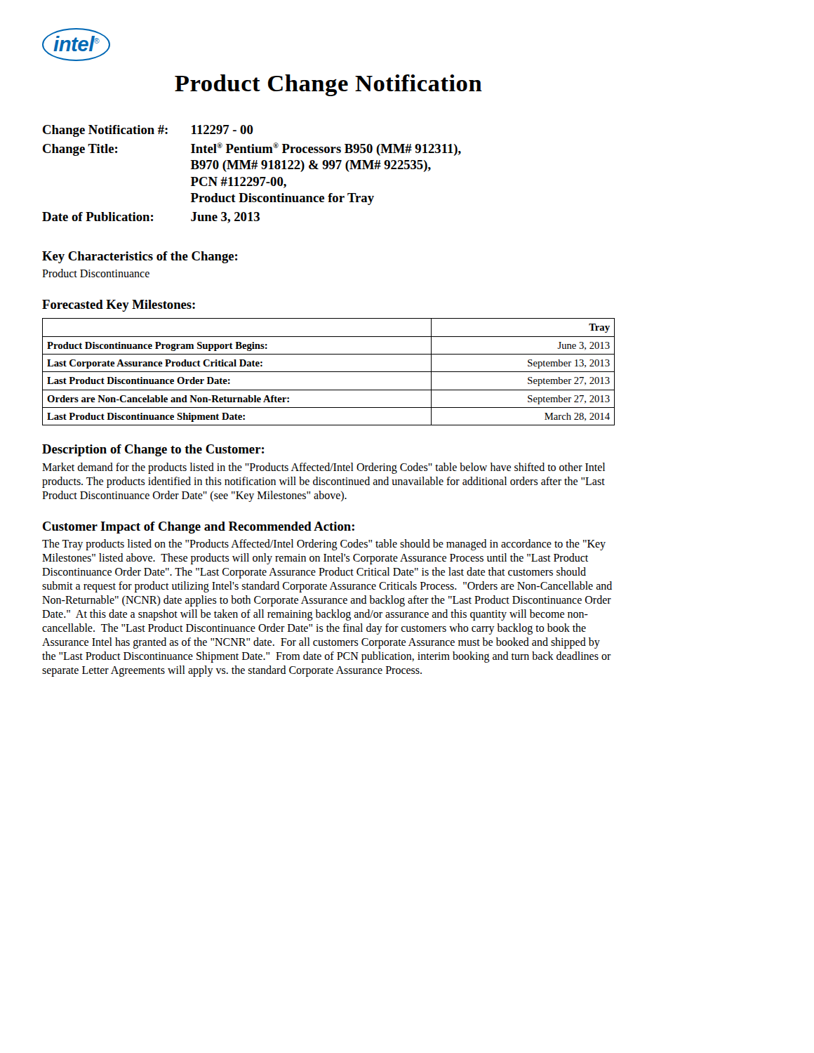intel®
Product Change Notification
| Change Notification #: | 112297 - 00 |
| Change Title: | Intel ® Pentium ® Processors B950 (MM# 912311), B970 (MM# 918122) & 997 (MM# 922535), PCN #112297-00, Product Discontinuance for Tray |
| Date of Publication: | June 3, 2013 |
Key Characteristics of the Change:
Product Discontinuance
Forecasted Key Milestones:
| | Tray |
| Product Discontinuance Program Support Begins: | June 3, 2013 |
| Last Corporate Assurance Product Critical Date: | September 13, 2013 |
| Last Product Discontinuance Order Date: | September 27, 2013 |
| Orders are Non-Cancelable and Non-Returnable After: | September 27, 2013 |
| Last Product Discontinuance Shipment Date: | March 28, 2014 |
Description of Change to the Customer:
Market demand for the products listed in the "Products Affected/Intel Ordering Codes" table below have shifted to other Intel products. The products identified in this notification will be discontinued and unavailable for additional orders after the "Last Product Discontinuance Order Date" (see "Key Milestones" above).
Customer Impact of Change and Recommended Action:
The Tray products listed on the "Products Affected/Intel Ordering Codes" table should be managed in accordance to the "Key Milestones" listed above. These products will only remain on Intel's Corporate Assurance Process until the "Last Product Discontinuance Order Date". The "Last Corporate Assurance Product Critical Date" is the last date that customers should submit a request for product utilizing Intel's standard Corporate Assurance Criticals Process. "Orders are Non-Cancellable and Non-Returnable" (NCNR) date applies to both Corporate Assurance and backlog after the "Last Product Discontinuance Order Date." At this date a snapshot will be taken of all remaining backlog and/or assurance and this quantity will become non-cancellable. The "Last Product Discontinuance Order Date" is the final day for customers who carry backlog to book the Assurance Intel has granted as of the "NCNR" date. For all customers Corporate Assurance must be booked and shipped by the "Last Product Discontinuance Shipment Date." From date of PCN publication, interim booking and turn back deadlines or separate Letter Agreements will apply vs. the standard Corporate Assurance Process.